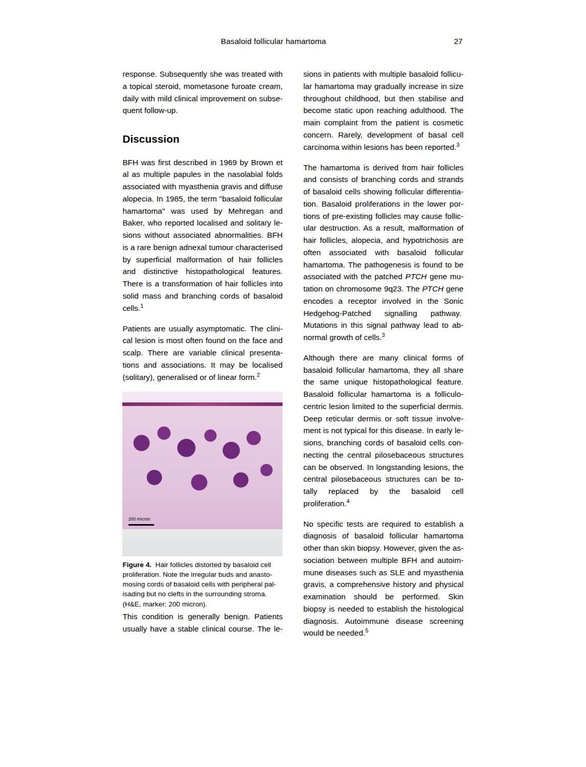Basaloid follicular hamartoma 27
response. Subsequently she was treated with a topical steroid, mometasone furoate cream, daily with mild clinical improvement on subsequent follow-up.
Discussion
BFH was first described in 1969 by Brown et al as multiple papules in the nasolabial folds associated with myasthenia gravis and diffuse alopecia. In 1985, the term "basaloid follicular hamartoma" was used by Mehregan and Baker, who reported localised and solitary lesions without associated abnormalities. BFH is a rare benign adnexal tumour characterised by superficial malformation of hair follicles and distinctive histopathological features. There is a transformation of hair follicles into solid mass and branching cords of basaloid cells.1
Patients are usually asymptomatic. The clinical lesion is most often found on the face and scalp. There are variable clinical presentations and associations. It may be localised (solitary), generalised or of linear form.2
200 micron
Figure 4. Hair follicles distorted by basaloid cell proliferation. Note the irregular buds and anastomosing cords of basaloid cells with peripheral palisading but no clefts in the surrounding stroma. (H&E, marker: 200 micron).
This condition is generally benign. Patients usually have a stable clinical course. The lesions in patients with multiple basaloid follicular hamartoma may gradually increase in size throughout childhood, but then stabilise and become static upon reaching adulthood. The main complaint from the patient is cosmetic concern. Rarely, development of basal cell carcinoma within lesions has been reported.3
The hamartoma is derived from hair follicles and consists of branching cords and strands of basaloid cells showing follicular differentiation. Basaloid proliferations in the lower portions of pre-existing follicles may cause follicular destruction. As a result, malformation of hair follicles, alopecia, and hypotrichosis are often associated with basaloid follicular hamartoma. The pathogenesis is found to be associated with the patched PTCH gene mutation on chromosome 9q23. The PTCH gene encodes a receptor involved in the Sonic Hedgehog-Patched signalling pathway. Mutations in this signal pathway lead to abnormal growth of cells.3
Although there are many clinical forms of basaloid follicular hamartoma, they all share the same unique histopathological feature. Basaloid follicular hamartoma is a folliculocentric lesion limited to the superficial dermis. Deep reticular dermis or soft tissue involvement is not typical for this disease. In early lesions, branching cords of basaloid cells connecting the central pilosebaceous structures can be observed. In longstanding lesions, the central pilosebaceous structures can be totally replaced by the basaloid cell proliferation.4
No specific tests are required to establish a diagnosis of basaloid follicular hamartoma other than skin biopsy. However, given the association between multiple BFH and autoimmune diseases such as SLE and myasthenia gravis, a comprehensive history and physical examination should be performed. Skin biopsy is needed to establish the histological diagnosis. Autoimmune disease screening would be needed.5